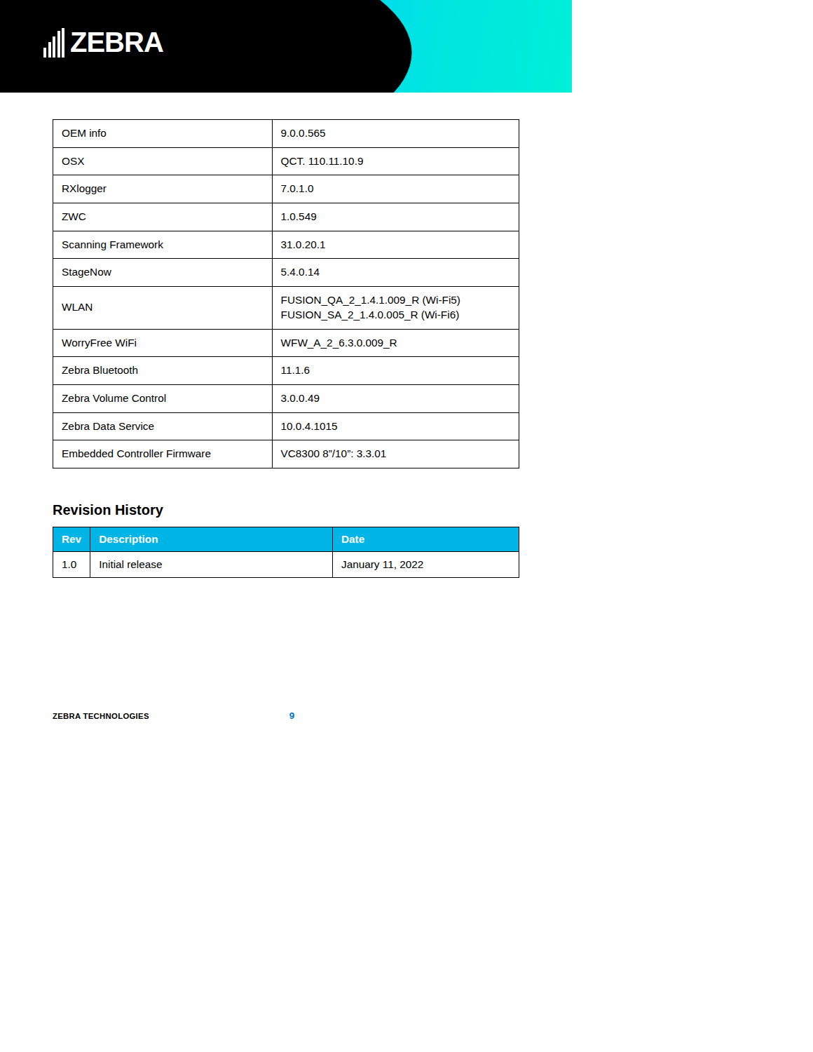ZEBRA
| OEM info | 9.0.0.565 |
| OSX | QCT. 110.11.10.9 |
| RXlogger | 7.0.1.0 |
| ZWC | 1.0.549 |
| Scanning Framework | 31.0.20.1 |
| StageNow | 5.4.0.14 |
| WLAN | FUSION_QA_2_1.4.1.009_R (Wi-Fi5) FUSION_SA_2_1.4.0.005_R (Wi-Fi6) |
| WorryFree WiFi | WFW_A_2_6.3.0.009_R |
| Zebra Bluetooth | 11.1.6 |
| Zebra Volume Control | 3.0.0.49 |
| Zebra Data Service | 10.0.4.1015 |
| Embedded Controller Firmware | VC8300 8”/10”: 3.3.01 |
Revision History
| Rev | Description | Date |
| --- | --- | --- |
| 1.0 | Initial release | January 11, 2022 |
ZEBRA TECHNOLOGIES 9